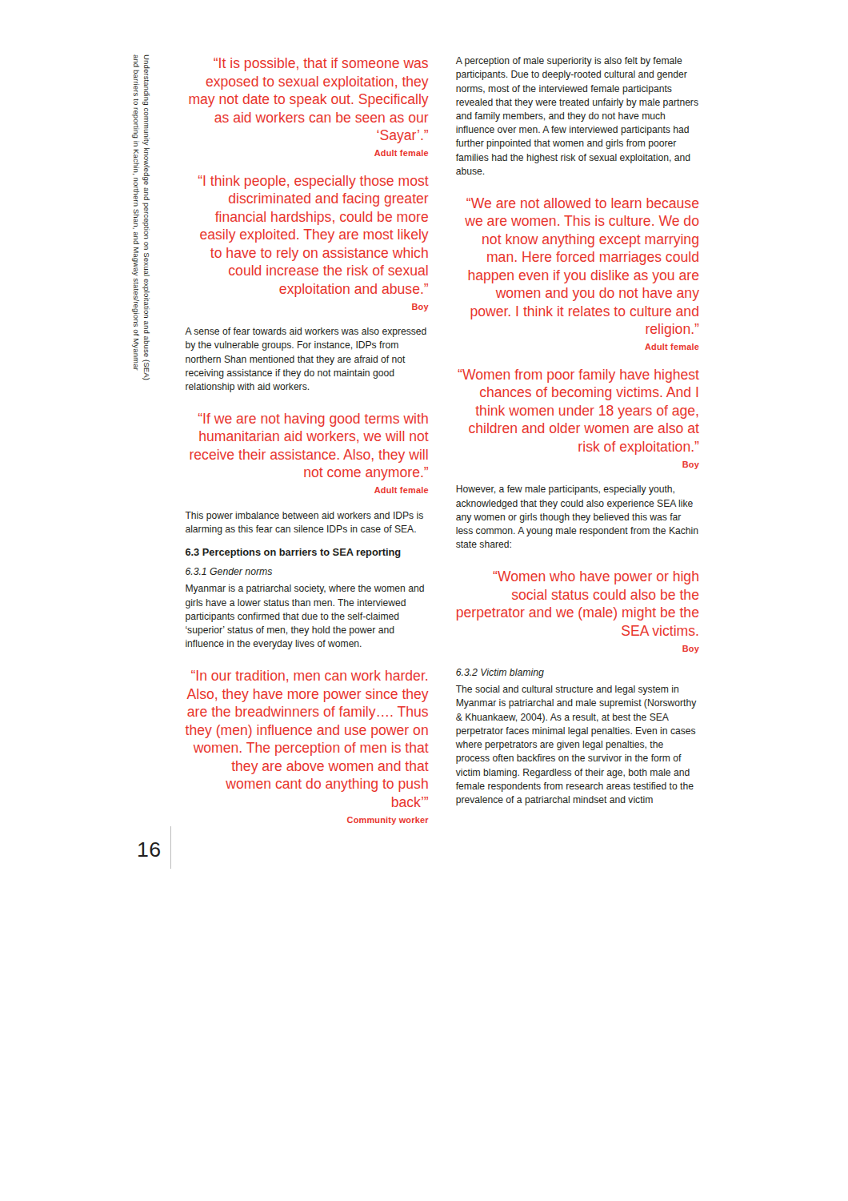Understanding community knowledge and perception on Sexual exploitation and abuse (SEA) and barriers to reporting in Kachin, northern Shan, and Magway states/regions of Myanmar
16
“It is possible, that if someone was exposed to sexual exploitation, they may not date to speak out. Specifically as aid workers can be seen as our ‘Sayar’.”
Adult female
“I think people, especially those most discriminated and facing greater financial hardships, could be more easily exploited. They are most likely to have to rely on assistance which could increase the risk of sexual exploitation and abuse.”
Boy
A sense of fear towards aid workers was also expressed by the vulnerable groups. For instance, IDPs from northern Shan mentioned that they are afraid of not receiving assistance if they do not maintain good relationship with aid workers.
“If we are not having good terms with humanitarian aid workers, we will not receive their assistance. Also, they will not come anymore.”
Adult female
This power imbalance between aid workers and IDPs is alarming as this fear can silence IDPs in case of SEA.
6.3 Perceptions on barriers to SEA reporting
6.3.1 Gender norms
Myanmar is a patriarchal society, where the women and girls have a lower status than men. The interviewed participants confirmed that due to the self-claimed ‘superior’ status of men, they hold the power and influence in the everyday lives of women.
“In our tradition, men can work harder. Also, they have more power since they are the breadwinners of family…. Thus they (men) influence and use power on women. The perception of men is that they are above women and that women cant do anything to push back’”
Community worker
A perception of male superiority is also felt by female participants. Due to deeply-rooted cultural and gender norms, most of the interviewed female participants revealed that they were treated unfairly by male partners and family members, and they do not have much influence over men. A few interviewed participants had further pinpointed that women and girls from poorer families had the highest risk of sexual exploitation, and abuse.
“We are not allowed to learn because we are women. This is culture. We do not know anything except marrying man. Here forced marriages could happen even if you dislike as you are women and you do not have any power. I think it relates to culture and religion.”
Adult female
“Women from poor family have highest chances of becoming victims. And I think women under 18 years of age, children and older women are also at risk of exploitation.”
Boy
However, a few male participants, especially youth, acknowledged that they could also experience SEA like any women or girls though they believed this was far less common. A young male respondent from the Kachin state shared:
“Women who have power or high social status could also be the perpetrator and we (male) might be the SEA victims.
Boy
6.3.2 Victim blaming
The social and cultural structure and legal system in Myanmar is patriarchal and male supremist (Norsworthy & Khuankaew, 2004). As a result, at best the SEA perpetrator faces minimal legal penalties. Even in cases where perpetrators are given legal penalties, the process often backfires on the survivor in the form of victim blaming. Regardless of their age, both male and female respondents from research areas testified to the prevalence of a patriarchal mindset and victim